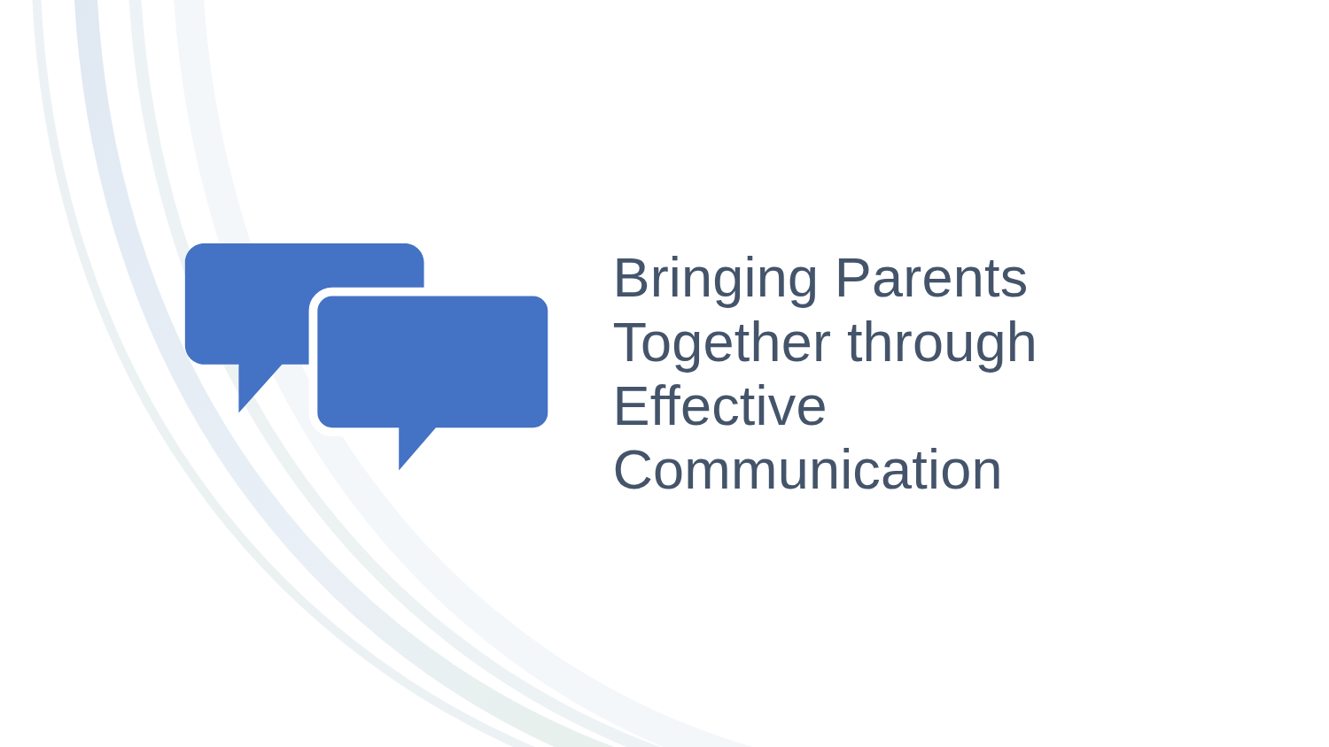Bringing Parents Together through Effective Communication